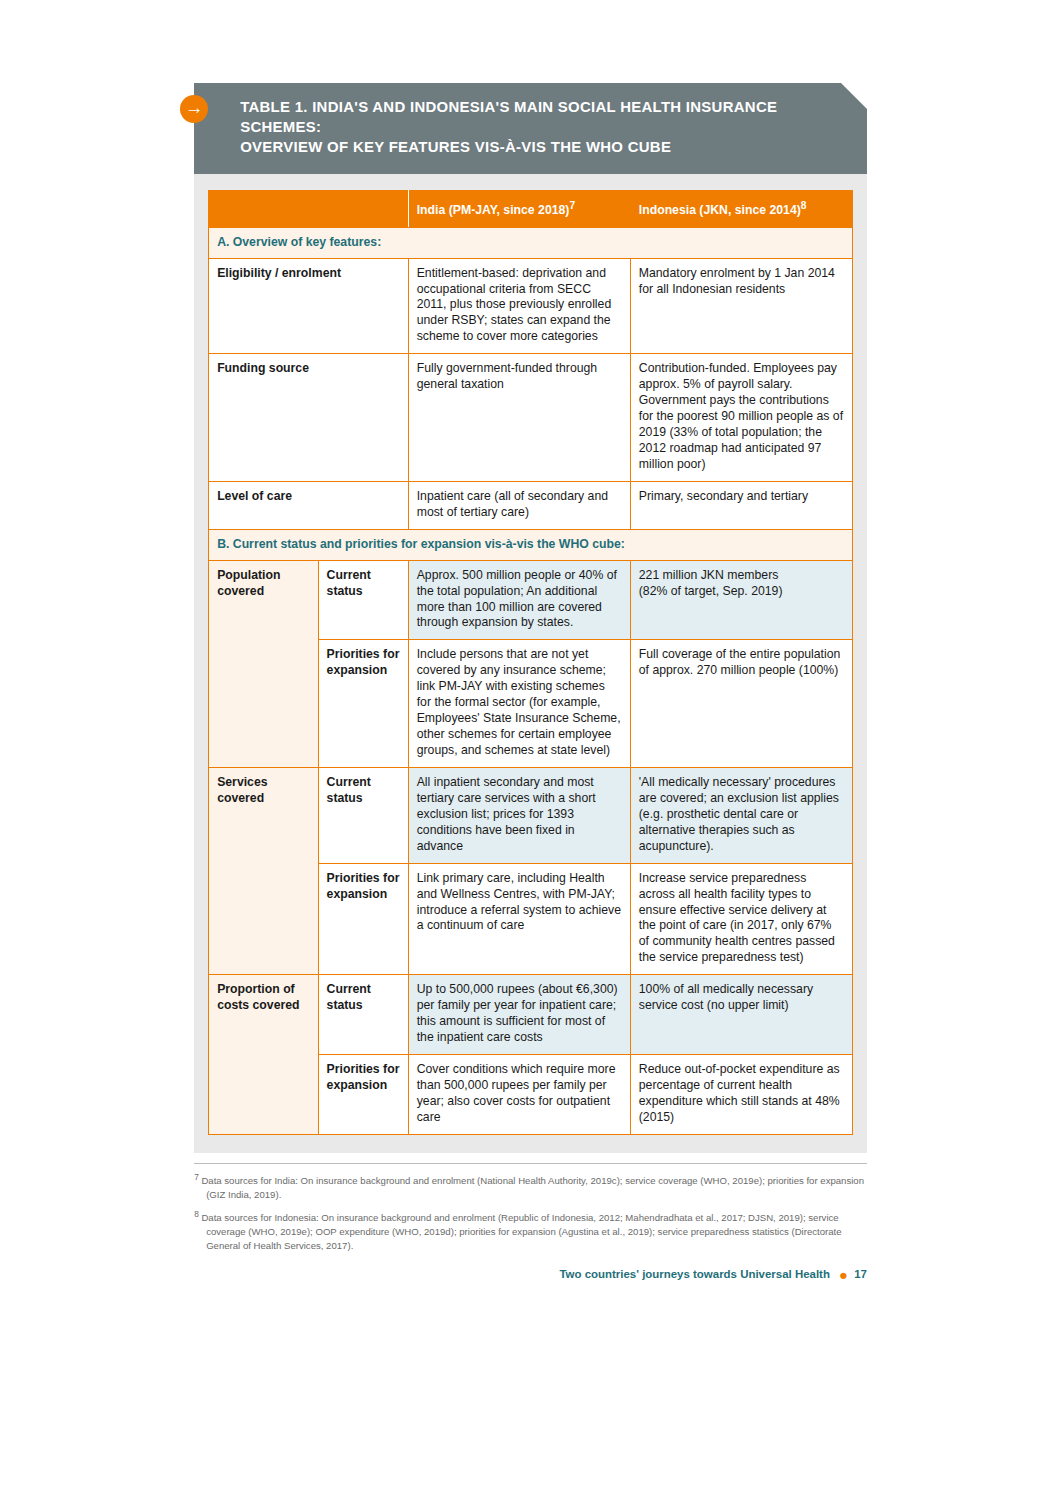→
Table 1. India's and Indonesia's main social health insurance schemes:
Overview of key features vis-à-vis the WHO cube
| | India (PM-JAY, since 2018) 7 | Indonesia (JKN, since 2014) 8 |
| --- | --- | --- |
| A. Overview of key features: |
| Eligibility / enrolment | Entitlement-based: deprivation and occupational criteria from SECC 2011, plus those previously enrolled under RSBY; states can expand the scheme to cover more categories | Mandatory enrolment by 1 Jan 2014 for all Indonesian residents |
| Funding source | Fully government-funded through general taxation | Contribution-funded. Employees pay approx. 5% of payroll salary. Government pays the contributions for the poorest 90 million people as of 2019 (33% of total population; the 2012 roadmap had anticipated 97 million poor) |
| Level of care | Inpatient care (all of secondary and most of tertiary care) | Primary, secondary and tertiary |
| B. Current status and priorities for expansion vis-à-vis the WHO cube: |
| Population covered | Current status | Approx. 500 million people or 40% of the total population; An additional more than 100 million are covered through expansion by states. | 221 million JKN members (82% of target, Sep. 2019) |
| Priorities for expansion | Include persons that are not yet covered by any insurance scheme; link PM-JAY with existing schemes for the formal sector (for example, Employees' State Insurance Scheme, other schemes for certain employee groups, and schemes at state level) | Full coverage of the entire population of approx. 270 million people (100%) |
| Services covered | Current status | All inpatient secondary and most tertiary care services with a short exclusion list; prices for 1393 conditions have been fixed in advance | 'All medically necessary' procedures are covered; an exclusion list applies (e.g. prosthetic dental care or alternative therapies such as acupuncture). |
| Priorities for expansion | Link primary care, including Health and Wellness Centres, with PM-JAY; introduce a referral system to achieve a continuum of care | Increase service preparedness across all health facility types to ensure effective service delivery at the point of care (in 2017, only 67% of community health centres passed the service preparedness test) |
| Proportion of costs covered | Current status | Up to 500,000 rupees (about €6,300) per family per year for inpatient care; this amount is sufficient for most of the inpatient care costs | 100% of all medically necessary service cost (no upper limit) |
| Priorities for expansion | Cover conditions which require more than 500,000 rupees per family per year; also cover costs for outpatient care | Reduce out-of-pocket expenditure as percentage of current health expenditure which still stands at 48% (2015) |
7 Data sources for India: On insurance background and enrolment (National Health Authority, 2019c); service coverage (WHO, 2019e); priorities for expansion (GIZ India, 2019).
8 Data sources for Indonesia: On insurance background and enrolment (Republic of Indonesia, 2012; Mahendradhata et al., 2017; DJSN, 2019); service coverage (WHO, 2019e); OOP expenditure (WHO, 2019d); priorities for expansion (Agustina et al., 2019); service preparedness statistics (Directorate General of Health Services, 2017).
Two countries' journeys towards Universal Health ● 17